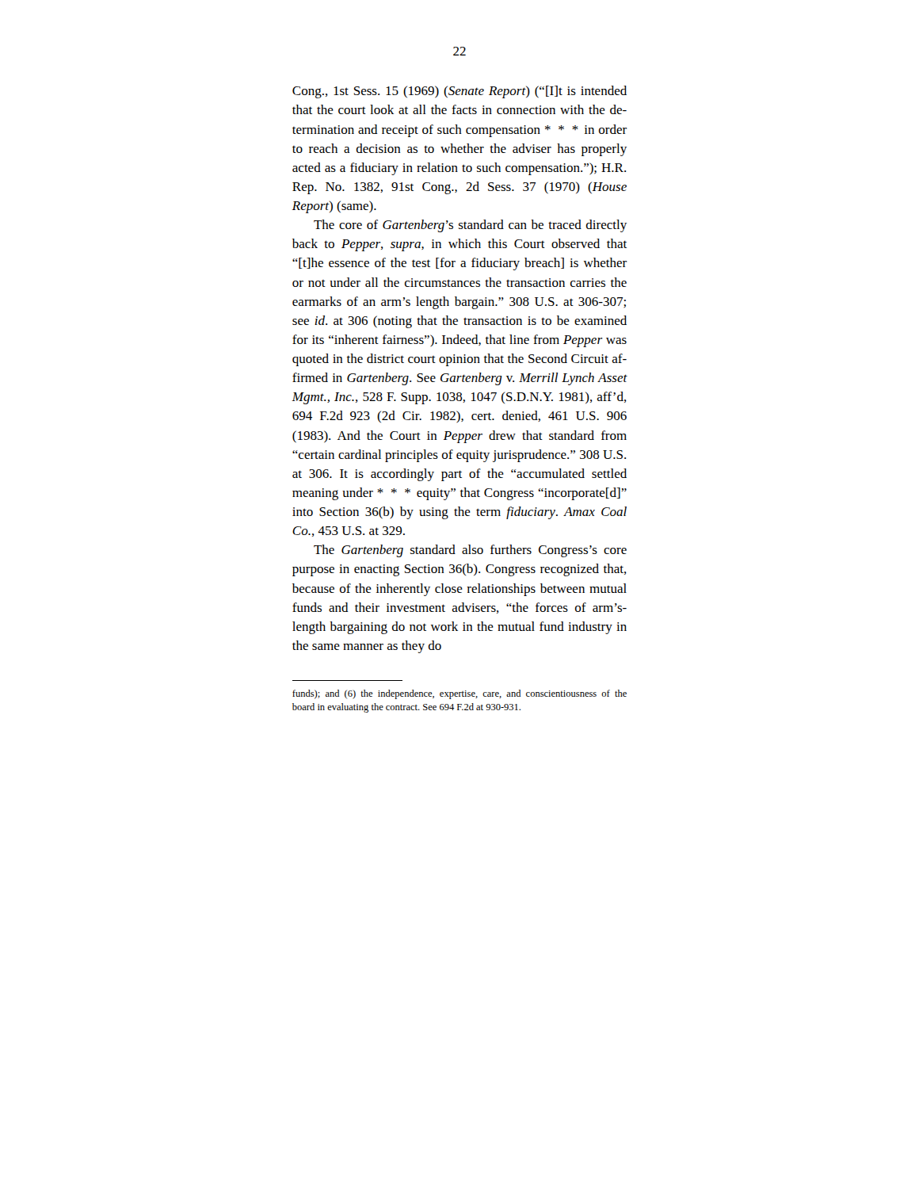22
Cong., 1st Sess. 15 (1969) (Senate Report) (“[I]t is intended that the court look at all the facts in connection with the determination and receipt of such compensation * * * in order to reach a decision as to whether the adviser has properly acted as a fiduciary in relation to such compensation.”); H.R. Rep. No. 1382, 91st Cong., 2d Sess. 37 (1970) (House Report) (same).
The core of Gartenberg’s standard can be traced directly back to Pepper, supra, in which this Court observed that “[t]he essence of the test [for a fiduciary breach] is whether or not under all the circumstances the transaction carries the earmarks of an arm’s length bargain.” 308 U.S. at 306-307; see id. at 306 (noting that the transaction is to be examined for its “inherent fairness”). Indeed, that line from Pepper was quoted in the district court opinion that the Second Circuit affirmed in Gartenberg. See Gartenberg v. Merrill Lynch Asset Mgmt., Inc., 528 F. Supp. 1038, 1047 (S.D.N.Y. 1981), aff’d, 694 F.2d 923 (2d Cir. 1982), cert. denied, 461 U.S. 906 (1983). And the Court in Pepper drew that standard from “certain cardinal principles of equity jurisprudence.” 308 U.S. at 306. It is accordingly part of the “accumulated settled meaning under * * * equity” that Congress “incorporate[d]” into Section 36(b) by using the term fiduciary. Amax Coal Co., 453 U.S. at 329.
The Gartenberg standard also furthers Congress’s core purpose in enacting Section 36(b). Congress recognized that, because of the inherently close relationships between mutual funds and their investment advisers, “the forces of arm’s-length bargaining do not work in the mutual fund industry in the same manner as they do
funds); and (6) the independence, expertise, care, and conscientiousness of the board in evaluating the contract. See 694 F.2d at 930-931.